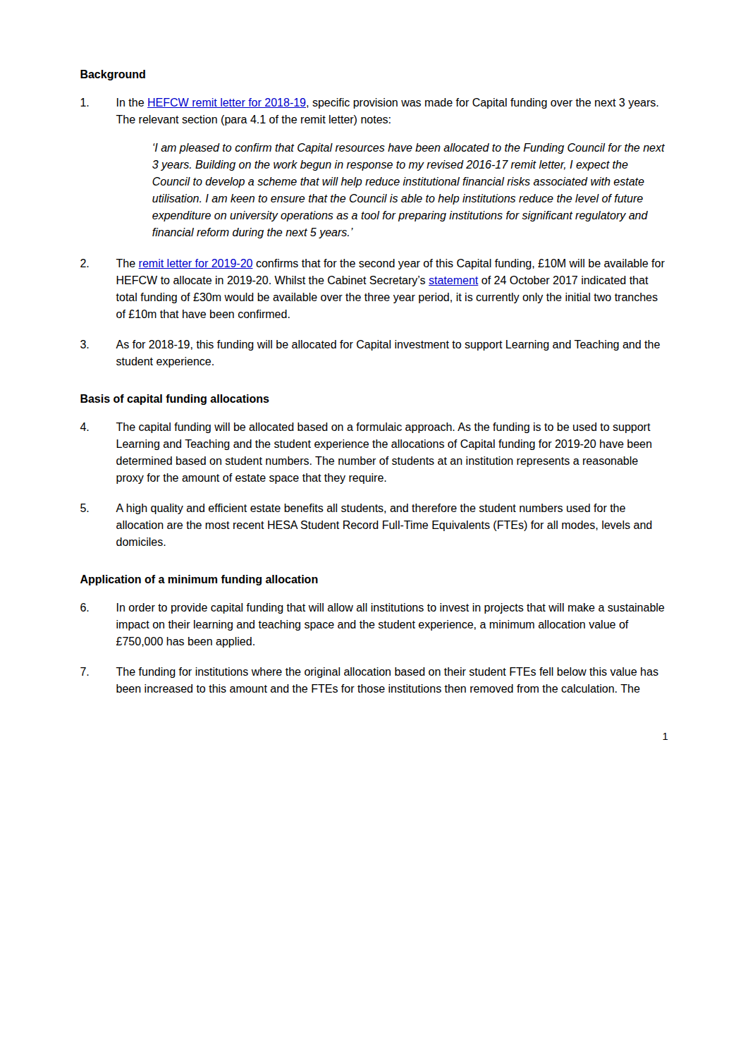Background
In the HEFCW remit letter for 2018-19, specific provision was made for Capital funding over the next 3 years. The relevant section (para 4.1 of the remit letter) notes:
‘I am pleased to confirm that Capital resources have been allocated to the Funding Council for the next 3 years. Building on the work begun in response to my revised 2016-17 remit letter, I expect the Council to develop a scheme that will help reduce institutional financial risks associated with estate utilisation. I am keen to ensure that the Council is able to help institutions reduce the level of future expenditure on university operations as a tool for preparing institutions for significant regulatory and financial reform during the next 5 years.’
The remit letter for 2019-20 confirms that for the second year of this Capital funding, £10M will be available for HEFCW to allocate in 2019-20. Whilst the Cabinet Secretary’s statement of 24 October 2017 indicated that total funding of £30m would be available over the three year period, it is currently only the initial two tranches of £10m that have been confirmed.
As for 2018-19, this funding will be allocated for Capital investment to support Learning and Teaching and the student experience.
Basis of capital funding allocations
The capital funding will be allocated based on a formulaic approach. As the funding is to be used to support Learning and Teaching and the student experience the allocations of Capital funding for 2019-20 have been determined based on student numbers. The number of students at an institution represents a reasonable proxy for the amount of estate space that they require.
A high quality and efficient estate benefits all students, and therefore the student numbers used for the allocation are the most recent HESA Student Record Full-Time Equivalents (FTEs) for all modes, levels and domiciles.
Application of a minimum funding allocation
In order to provide capital funding that will allow all institutions to invest in projects that will make a sustainable impact on their learning and teaching space and the student experience, a minimum allocation value of £750,000 has been applied.
The funding for institutions where the original allocation based on their student FTEs fell below this value has been increased to this amount and the FTEs for those institutions then removed from the calculation. The
1